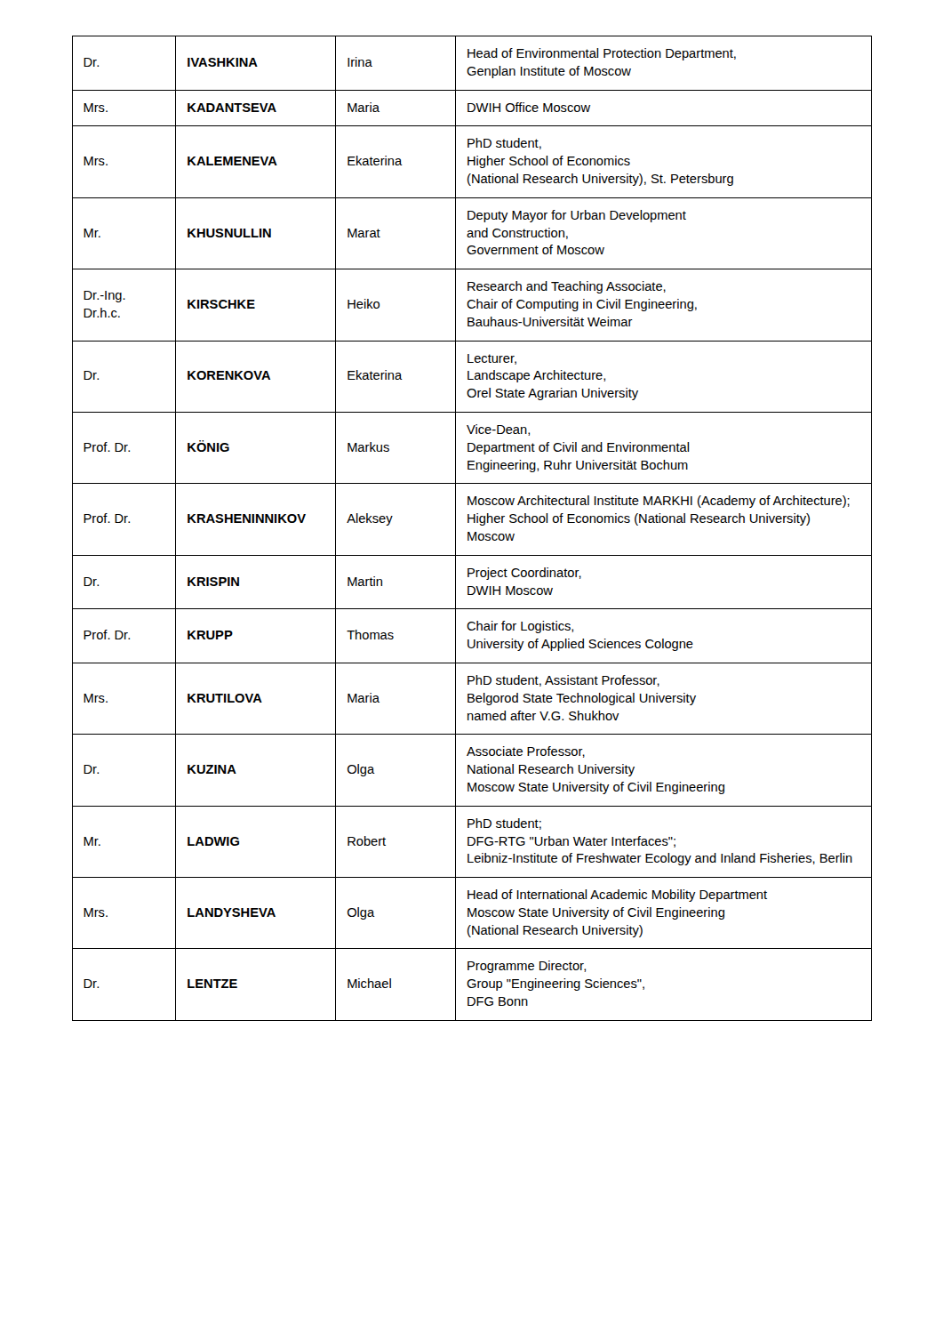| Dr. | IVASHKINA | Irina | Head of Environmental Protection Department, Genplan Institute of Moscow |
| Mrs. | KADANTSEVA | Maria | DWIH Office Moscow |
| Mrs. | KALEMENEVA | Ekaterina | PhD student, Higher School of Economics (National Research University), St. Petersburg |
| Mr. | KHUSNULLIN | Marat | Deputy Mayor for Urban Development and Construction, Government of Moscow |
| Dr.-Ing. Dr.h.c. | KIRSCHKE | Heiko | Research and Teaching Associate, Chair of Computing in Civil Engineering, Bauhaus-Universität Weimar |
| Dr. | KORENKOVA | Ekaterina | Lecturer, Landscape Architecture, Orel State Agrarian University |
| Prof. Dr. | KÖNIG | Markus | Vice-Dean, Department of Civil and Environmental Engineering, Ruhr Universität Bochum |
| Prof. Dr. | KRASHENINNIKOV | Aleksey | Moscow Architectural Institute MARKHI (Academy of Architecture); Higher School of Economics (National Research University) Moscow |
| Dr. | KRISPIN | Martin | Project Coordinator, DWIH Moscow |
| Prof. Dr. | KRUPP | Thomas | Chair for Logistics, University of Applied Sciences Cologne |
| Mrs. | KRUTILOVA | Maria | PhD student, Assistant Professor, Belgorod State Technological University named after V.G. Shukhov |
| Dr. | KUZINA | Olga | Associate Professor, National Research University Moscow State University of Civil Engineering |
| Mr. | LADWIG | Robert | PhD student; DFG-RTG "Urban Water Interfaces"; Leibniz-Institute of Freshwater Ecology and Inland Fisheries, Berlin |
| Mrs. | LANDYSHEVA | Olga | Head of International Academic Mobility Department Moscow State University of Civil Engineering (National Research University) |
| Dr. | LENTZE | Michael | Programme Director, Group "Engineering Sciences", DFG Bonn |